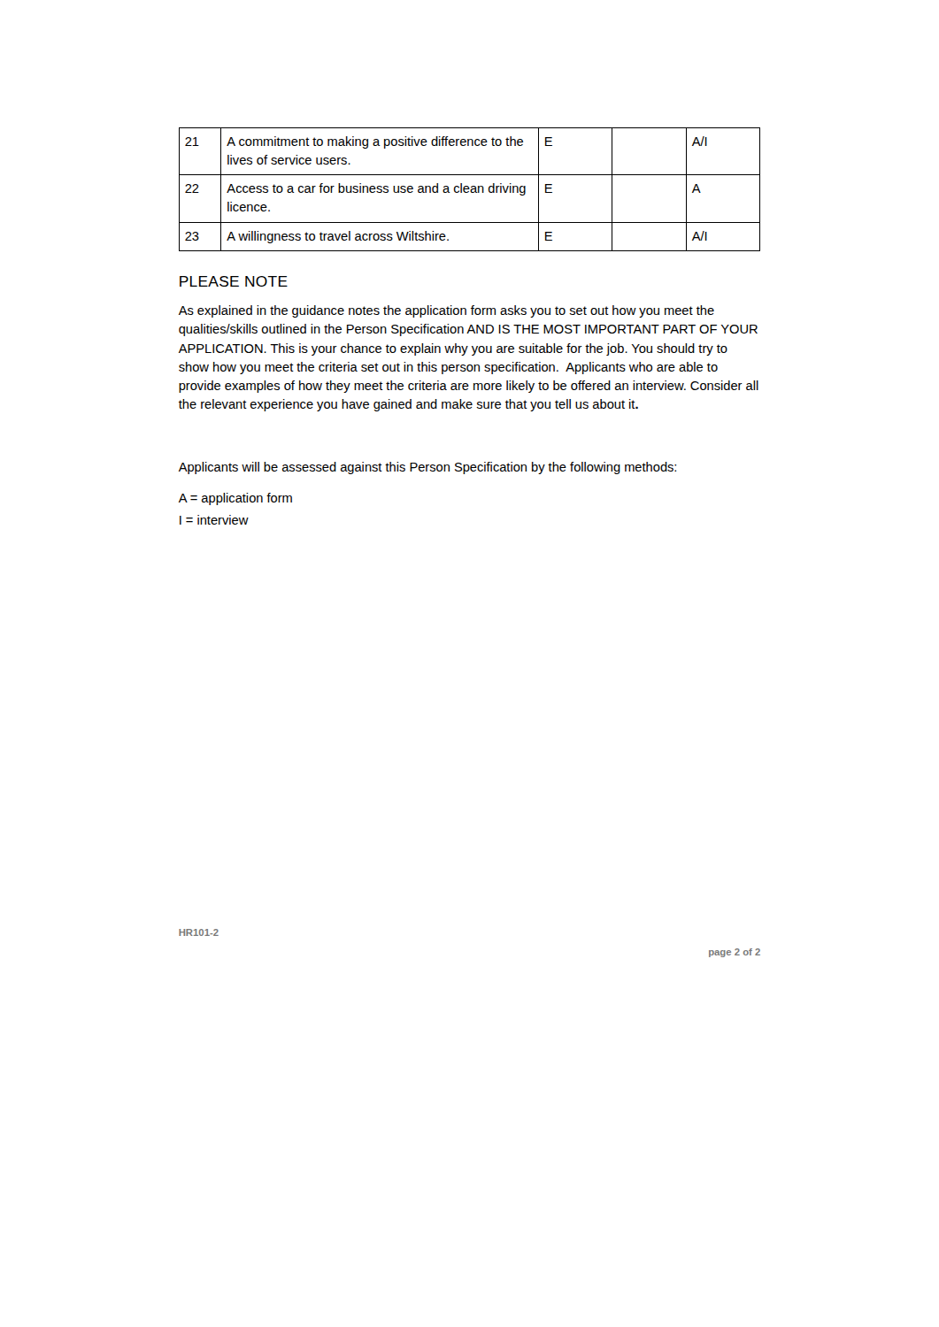| 21 | A commitment to making a positive difference to the lives of service users. | E | | A/I |
| 22 | Access to a car for business use and a clean driving licence. | E | | A |
| 23 | A willingness to travel across Wiltshire. | E | | A/I |
PLEASE NOTE
As explained in the guidance notes the application form asks you to set out how you meet the qualities/skills outlined in the Person Specification AND IS THE MOST IMPORTANT PART OF YOUR APPLICATION. This is your chance to explain why you are suitable for the job. You should try to show how you meet the criteria set out in this person specification. Applicants who are able to provide examples of how they meet the criteria are more likely to be offered an interview. Consider all the relevant experience you have gained and make sure that you tell us about it.
Applicants will be assessed against this Person Specification by the following methods:
A = application form
I = interview
HR101-2 page 2 of 2